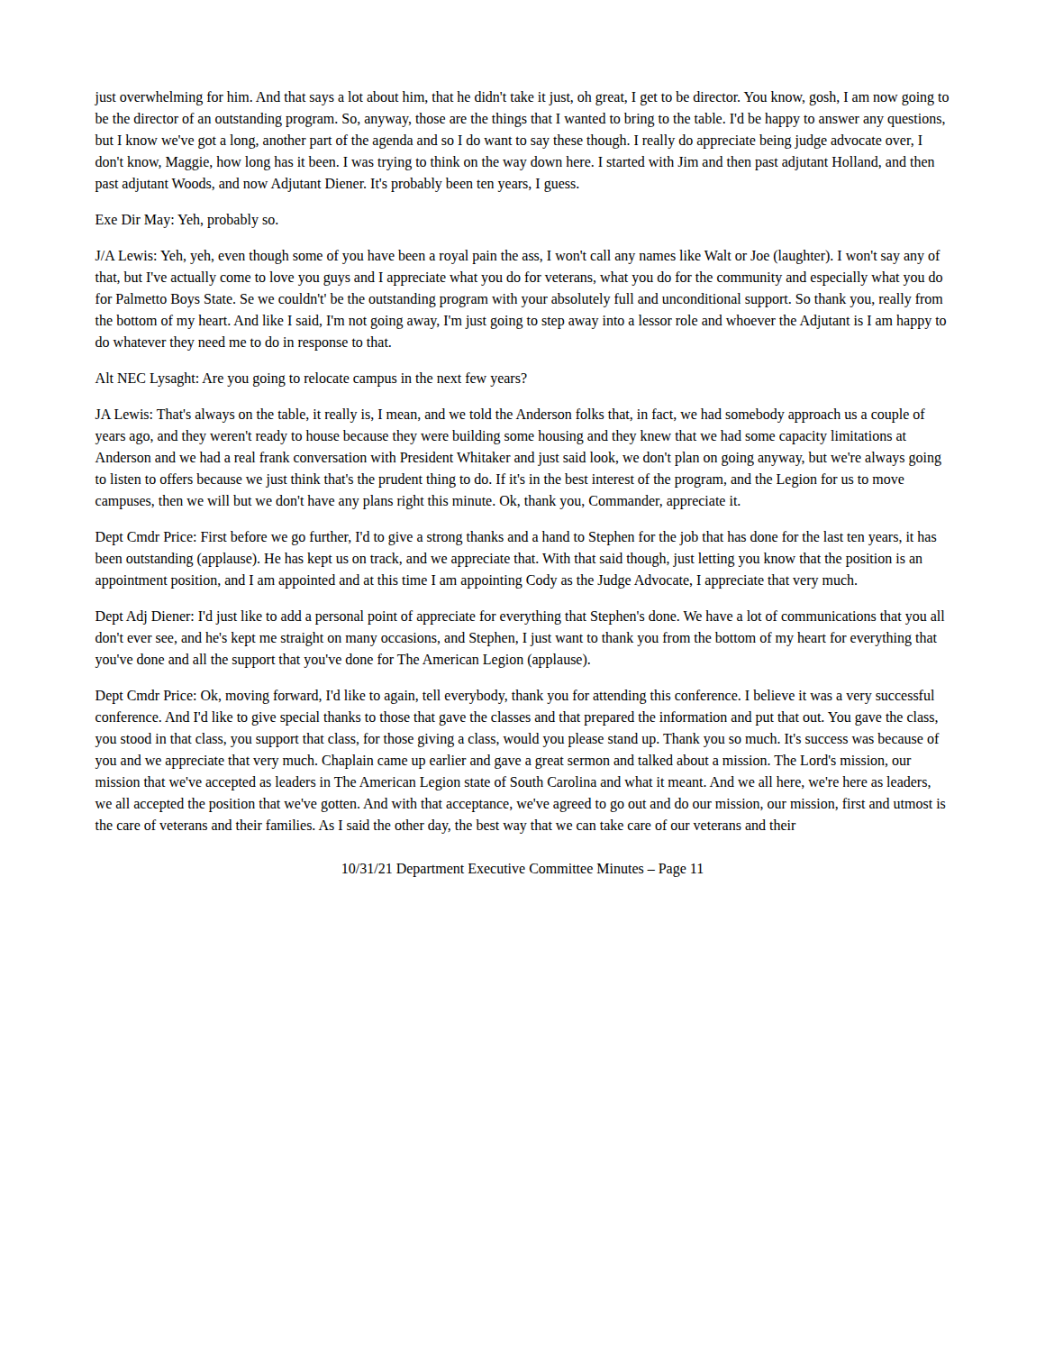just overwhelming for him. And that says a lot about him, that he didn't take it just, oh great, I get to be director. You know, gosh, I am now going to be the director of an outstanding program. So, anyway, those are the things that I wanted to bring to the table. I'd be happy to answer any questions, but I know we've got a long, another part of the agenda and so I do want to say these though. I really do appreciate being judge advocate over, I don't know, Maggie, how long has it been. I was trying to think on the way down here. I started with Jim and then past adjutant Holland, and then past adjutant Woods, and now Adjutant Diener. It's probably been ten years, I guess.
Exe Dir May: Yeh, probably so.
J/A Lewis: Yeh, yeh, even though some of you have been a royal pain the ass, I won't call any names like Walt or Joe (laughter). I won't say any of that, but I've actually come to love you guys and I appreciate what you do for veterans, what you do for the community and especially what you do for Palmetto Boys State. Se we couldn't' be the outstanding program with your absolutely full and unconditional support. So thank you, really from the bottom of my heart. And like I said, I'm not going away, I'm just going to step away into a lessor role and whoever the Adjutant is I am happy to do whatever they need me to do in response to that.
Alt NEC Lysaght: Are you going to relocate campus in the next few years?
JA Lewis: That's always on the table, it really is, I mean, and we told the Anderson folks that, in fact, we had somebody approach us a couple of years ago, and they weren't ready to house because they were building some housing and they knew that we had some capacity limitations at Anderson and we had a real frank conversation with President Whitaker and just said look, we don't plan on going anyway, but we're always going to listen to offers because we just think that's the prudent thing to do. If it's in the best interest of the program, and the Legion for us to move campuses, then we will but we don't have any plans right this minute. Ok, thank you, Commander, appreciate it.
Dept Cmdr Price: First before we go further, I'd to give a strong thanks and a hand to Stephen for the job that has done for the last ten years, it has been outstanding (applause). He has kept us on track, and we appreciate that. With that said though, just letting you know that the position is an appointment position, and I am appointed and at this time I am appointing Cody as the Judge Advocate, I appreciate that very much.
Dept Adj Diener: I'd just like to add a personal point of appreciate for everything that Stephen's done. We have a lot of communications that you all don't ever see, and he's kept me straight on many occasions, and Stephen, I just want to thank you from the bottom of my heart for everything that you've done and all the support that you've done for The American Legion (applause).
Dept Cmdr Price: Ok, moving forward, I'd like to again, tell everybody, thank you for attending this conference. I believe it was a very successful conference. And I'd like to give special thanks to those that gave the classes and that prepared the information and put that out. You gave the class, you stood in that class, you support that class, for those giving a class, would you please stand up. Thank you so much. It's success was because of you and we appreciate that very much. Chaplain came up earlier and gave a great sermon and talked about a mission. The Lord's mission, our mission that we've accepted as leaders in The American Legion state of South Carolina and what it meant. And we all here, we're here as leaders, we all accepted the position that we've gotten. And with that acceptance, we've agreed to go out and do our mission, our mission, first and utmost is the care of veterans and their families. As I said the other day, the best way that we can take care of our veterans and their
10/31/21 Department Executive Committee Minutes – Page 11